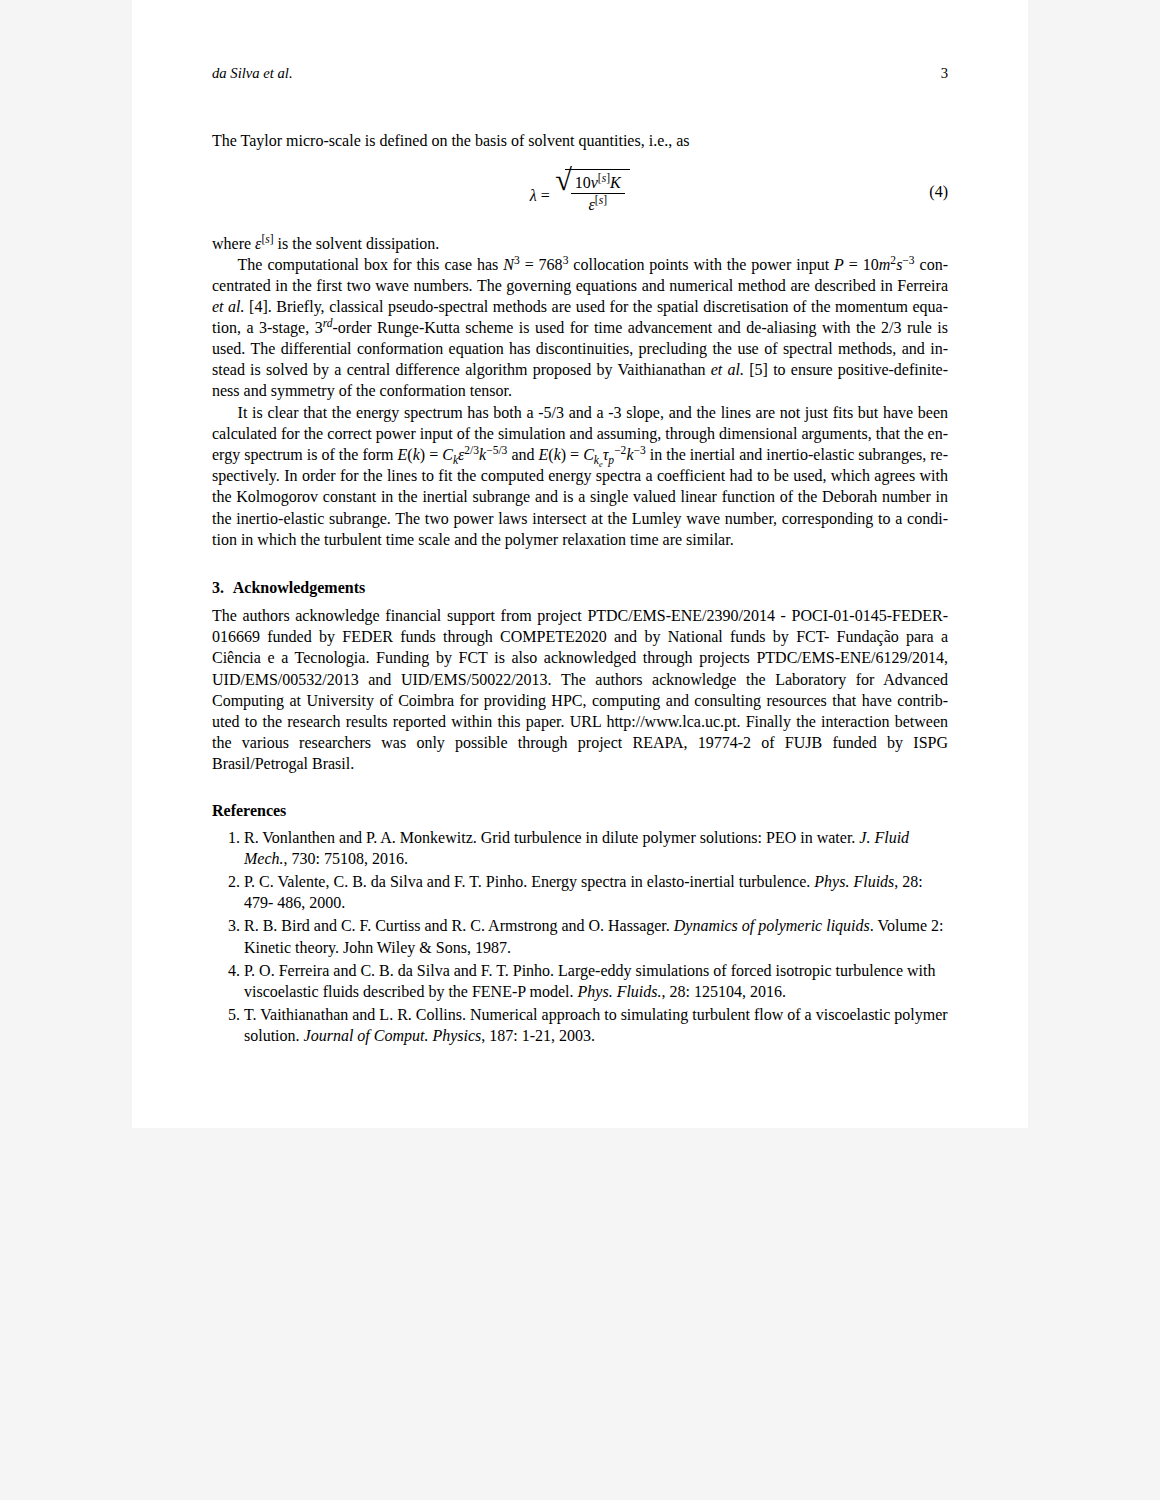da Silva et al. 3
The Taylor micro-scale is defined on the basis of solvent quantities, i.e., as
λ = 10 ν[s]K ε[s] (4)
where ε[s] is the solvent dissipation.
The computational box for this case has N3 = 7683 collocation points with the power input P = 10m2s−3 concentrated in the first two wave numbers. The governing equations and numerical method are described in Ferreira et al. [4]. Briefly, classical pseudo-spectral methods are used for the spatial discretisation of the momentum equation, a 3-stage, 3rd-order Runge-Kutta scheme is used for time advancement and de-aliasing with the 2/3 rule is used. The differential conformation equation has discontinuities, precluding the use of spectral methods, and instead is solved by a central difference algorithm proposed by Vaithianathan et al. [5] to ensure positive-definiteness and symmetry of the conformation tensor.
It is clear that the energy spectrum has both a -5/3 and a -3 slope, and the lines are not just fits but have been calculated for the correct power input of the simulation and assuming, through dimensional arguments, that the energy spectrum is of the form E(k) = Ck ε2/3k−5/3 and E(k) = Cke τp−2k−3 in the inertial and inertio-elastic subranges, respectively. In order for the lines to fit the computed energy spectra a coefficient had to be used, which agrees with the Kolmogorov constant in the inertial subrange and is a single valued linear function of the Deborah number in the inertio-elastic subrange. The two power laws intersect at the Lumley wave number, corresponding to a condition in which the turbulent time scale and the polymer relaxation time are similar.
3. Acknowledgements
The authors acknowledge financial support from project PTDC/EMS-ENE/2390/2014 - POCI-01-0145-FEDER-016669 funded by FEDER funds through COMPETE2020 and by National funds by FCT- Fundação para a Ciência e a Tecnologia. Funding by FCT is also acknowledged through projects PTDC/EMS-ENE/6129/2014, UID/EMS/00532/2013 and UID/EMS/50022/2013. The authors acknowledge the Laboratory for Advanced Computing at University of Coimbra for providing HPC, computing and consulting resources that have contributed to the research results reported within this paper. URL http://www.lca.uc.pt. Finally the interaction between the various researchers was only possible through project REAPA, 19774-2 of FUJB funded by ISPG Brasil/Petrogal Brasil.
References
R. Vonlanthen and P. A. Monkewitz. Grid turbulence in dilute polymer solutions: PEO in water. J. Fluid Mech., 730: 75108, 2016.
P. C. Valente, C. B. da Silva and F. T. Pinho. Energy spectra in elasto-inertial turbulence. Phys. Fluids, 28: 479- 486, 2000.
R. B. Bird and C. F. Curtiss and R. C. Armstrong and O. Hassager. Dynamics of polymeric liquids. Volume 2: Kinetic theory. John Wiley & Sons, 1987.
P. O. Ferreira and C. B. da Silva and F. T. Pinho. Large-eddy simulations of forced isotropic turbulence with viscoelastic fluids described by the FENE-P model. Phys. Fluids., 28: 125104, 2016.
T. Vaithianathan and L. R. Collins. Numerical approach to simulating turbulent flow of a viscoelastic polymer solution. Journal of Comput. Physics, 187: 1-21, 2003.